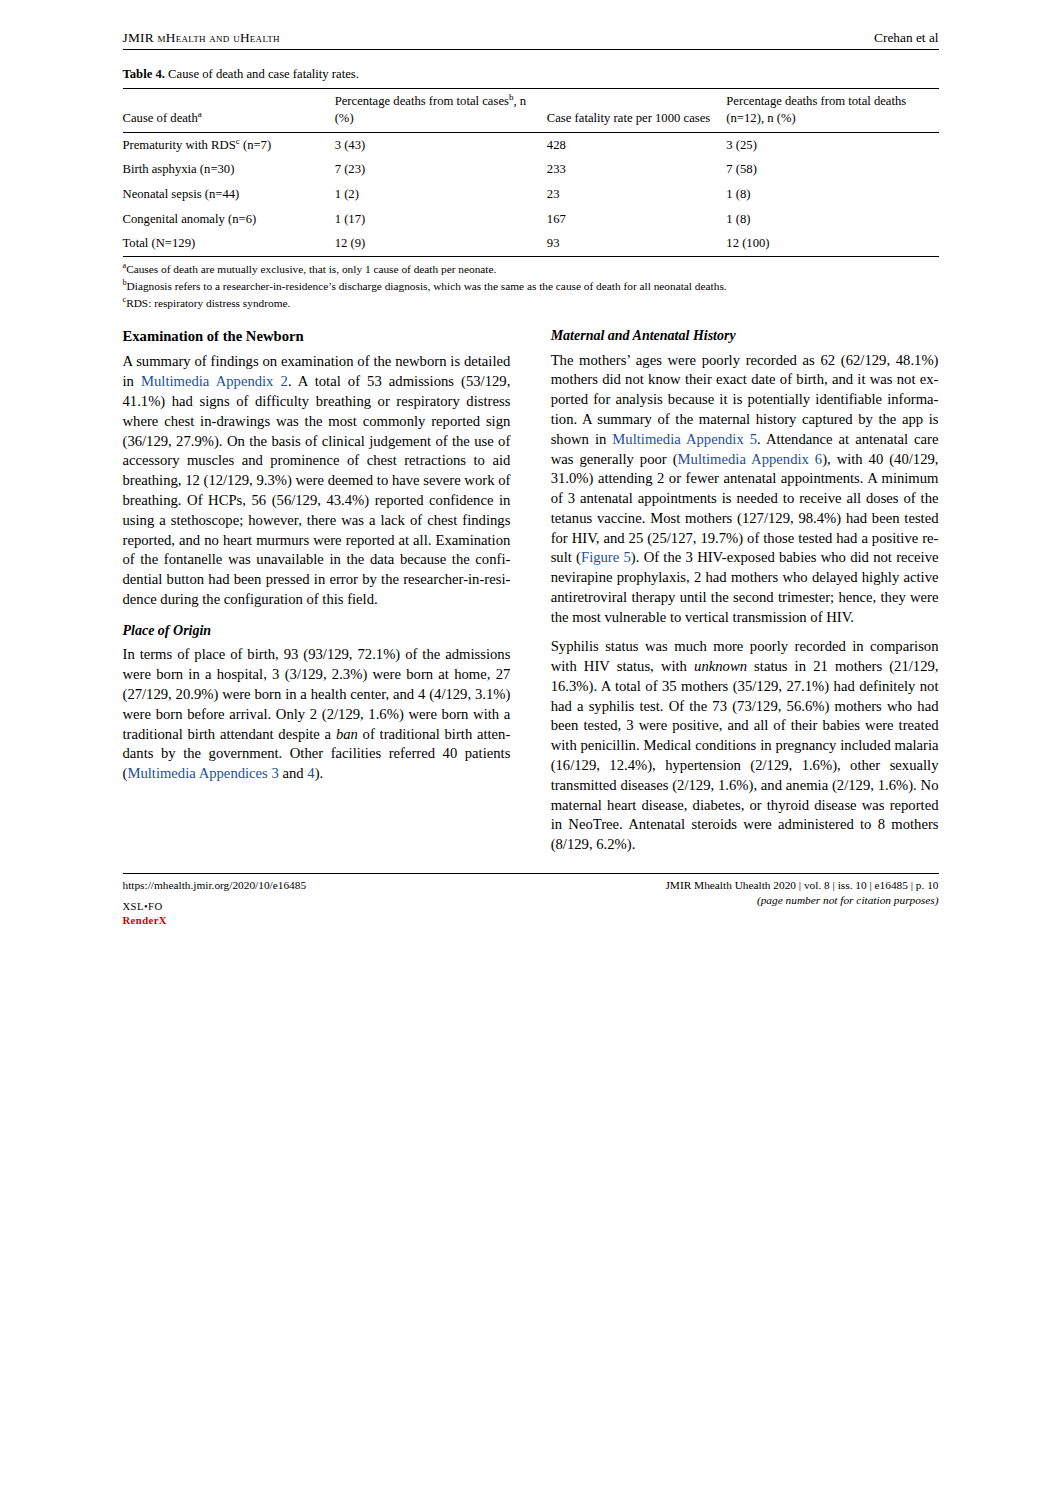JMIR mHealth and uHealth Crehan et al
Table 4. Cause of death and case fatality rates.
| Cause of death a | Percentage deaths from total cases b , n (%) | Case fatality rate per 1000 cases | Percentage deaths from total deaths (n=12), n (%) |
| --- | --- | --- | --- |
| Prematurity with RDS c (n=7) | 3 (43) | 428 | 3 (25) |
| Birth asphyxia (n=30) | 7 (23) | 233 | 7 (58) |
| Neonatal sepsis (n=44) | 1 (2) | 23 | 1 (8) |
| Congenital anomaly (n=6) | 1 (17) | 167 | 1 (8) |
| Total (N=129) | 12 (9) | 93 | 12 (100) |
aCauses of death are mutually exclusive, that is, only 1 cause of death per neonate.
bDiagnosis refers to a researcher-in-residence’s discharge diagnosis, which was the same as the cause of death for all neonatal deaths.
cRDS: respiratory distress syndrome.
Examination of the Newborn
A summary of findings on examination of the newborn is detailed in Multimedia Appendix 2. A total of 53 admissions (53/129, 41.1%) had signs of difficulty breathing or respiratory distress where chest in-drawings was the most commonly reported sign (36/129, 27.9%). On the basis of clinical judgement of the use of accessory muscles and prominence of chest retractions to aid breathing, 12 (12/129, 9.3%) were deemed to have severe work of breathing. Of HCPs, 56 (56/129, 43.4%) reported confidence in using a stethoscope; however, there was a lack of chest findings reported, and no heart murmurs were reported at all. Examination of the fontanelle was unavailable in the data because the confidential button had been pressed in error by the researcher-in-residence during the configuration of this field.
Place of Origin
In terms of place of birth, 93 (93/129, 72.1%) of the admissions were born in a hospital, 3 (3/129, 2.3%) were born at home, 27 (27/129, 20.9%) were born in a health center, and 4 (4/129, 3.1%) were born before arrival. Only 2 (2/129, 1.6%) were born with a traditional birth attendant despite a ban of traditional birth attendants by the government. Other facilities referred 40 patients (Multimedia Appendices 3 and 4).
Maternal and Antenatal History
The mothers’ ages were poorly recorded as 62 (62/129, 48.1%) mothers did not know their exact date of birth, and it was not exported for analysis because it is potentially identifiable information. A summary of the maternal history captured by the app is shown in Multimedia Appendix 5. Attendance at antenatal care was generally poor (Multimedia Appendix 6), with 40 (40/129, 31.0%) attending 2 or fewer antenatal appointments. A minimum of 3 antenatal appointments is needed to receive all doses of the tetanus vaccine. Most mothers (127/129, 98.4%) had been tested for HIV, and 25 (25/127, 19.7%) of those tested had a positive result (Figure 5). Of the 3 HIV-exposed babies who did not receive nevirapine prophylaxis, 2 had mothers who delayed highly active antiretroviral therapy until the second trimester; hence, they were the most vulnerable to vertical transmission of HIV.
Syphilis status was much more poorly recorded in comparison with HIV status, with unknown status in 21 mothers (21/129, 16.3%). A total of 35 mothers (35/129, 27.1%) had definitely not had a syphilis test. Of the 73 (73/129, 56.6%) mothers who had been tested, 3 were positive, and all of their babies were treated with penicillin. Medical conditions in pregnancy included malaria (16/129, 12.4%), hypertension (2/129, 1.6%), other sexually transmitted diseases (2/129, 1.6%), and anemia (2/129, 1.6%). No maternal heart disease, diabetes, or thyroid disease was reported in NeoTree. Antenatal steroids were administered to 8 mothers (8/129, 6.2%).
https://mhealth.jmir.org/2020/10/e16485
XSL•FO
RenderX
JMIR Mhealth Uhealth 2020 | vol. 8 | iss. 10 | e16485 | p. 10
(page number not for citation purposes)